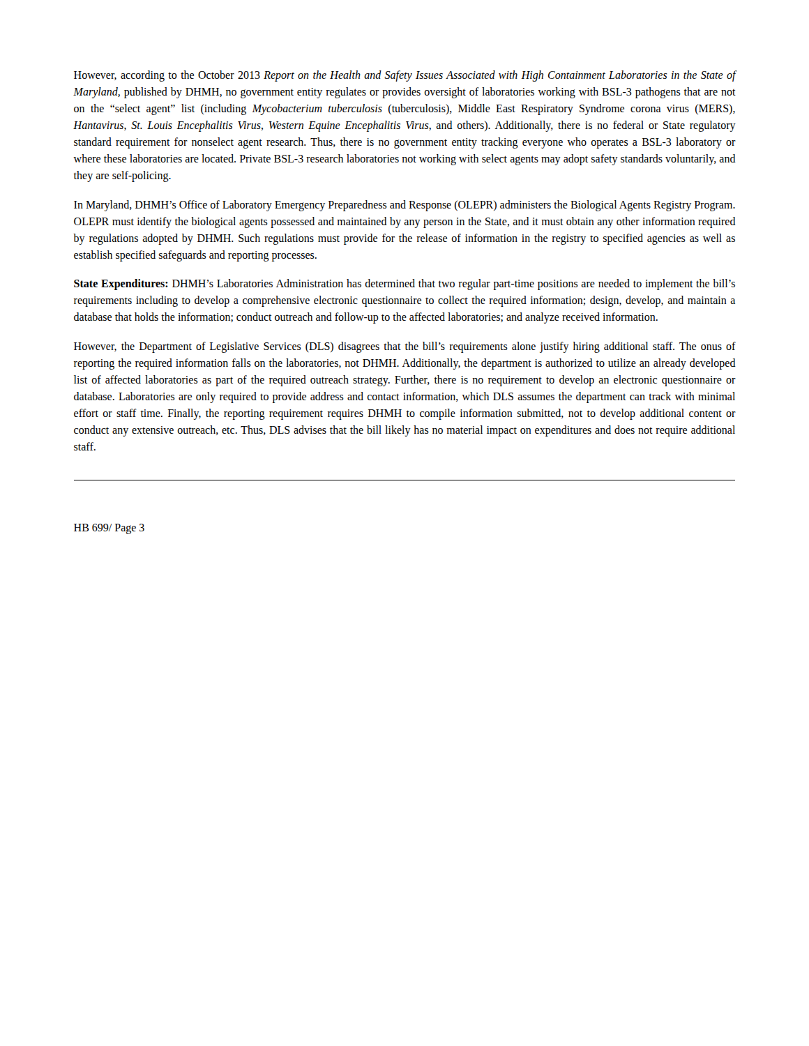However, according to the October 2013 Report on the Health and Safety Issues Associated with High Containment Laboratories in the State of Maryland, published by DHMH, no government entity regulates or provides oversight of laboratories working with BSL-3 pathogens that are not on the “select agent” list (including Mycobacterium tuberculosis (tuberculosis), Middle East Respiratory Syndrome corona virus (MERS), Hantavirus, St. Louis Encephalitis Virus, Western Equine Encephalitis Virus, and others). Additionally, there is no federal or State regulatory standard requirement for nonselect agent research. Thus, there is no government entity tracking everyone who operates a BSL-3 laboratory or where these laboratories are located. Private BSL-3 research laboratories not working with select agents may adopt safety standards voluntarily, and they are self-policing.
In Maryland, DHMH’s Office of Laboratory Emergency Preparedness and Response (OLEPR) administers the Biological Agents Registry Program. OLEPR must identify the biological agents possessed and maintained by any person in the State, and it must obtain any other information required by regulations adopted by DHMH. Such regulations must provide for the release of information in the registry to specified agencies as well as establish specified safeguards and reporting processes.
State Expenditures: DHMH’s Laboratories Administration has determined that two regular part-time positions are needed to implement the bill’s requirements including to develop a comprehensive electronic questionnaire to collect the required information; design, develop, and maintain a database that holds the information; conduct outreach and follow-up to the affected laboratories; and analyze received information.
However, the Department of Legislative Services (DLS) disagrees that the bill’s requirements alone justify hiring additional staff. The onus of reporting the required information falls on the laboratories, not DHMH. Additionally, the department is authorized to utilize an already developed list of affected laboratories as part of the required outreach strategy. Further, there is no requirement to develop an electronic questionnaire or database. Laboratories are only required to provide address and contact information, which DLS assumes the department can track with minimal effort or staff time. Finally, the reporting requirement requires DHMH to compile information submitted, not to develop additional content or conduct any extensive outreach, etc. Thus, DLS advises that the bill likely has no material impact on expenditures and does not require additional staff.
HB 699/ Page 3